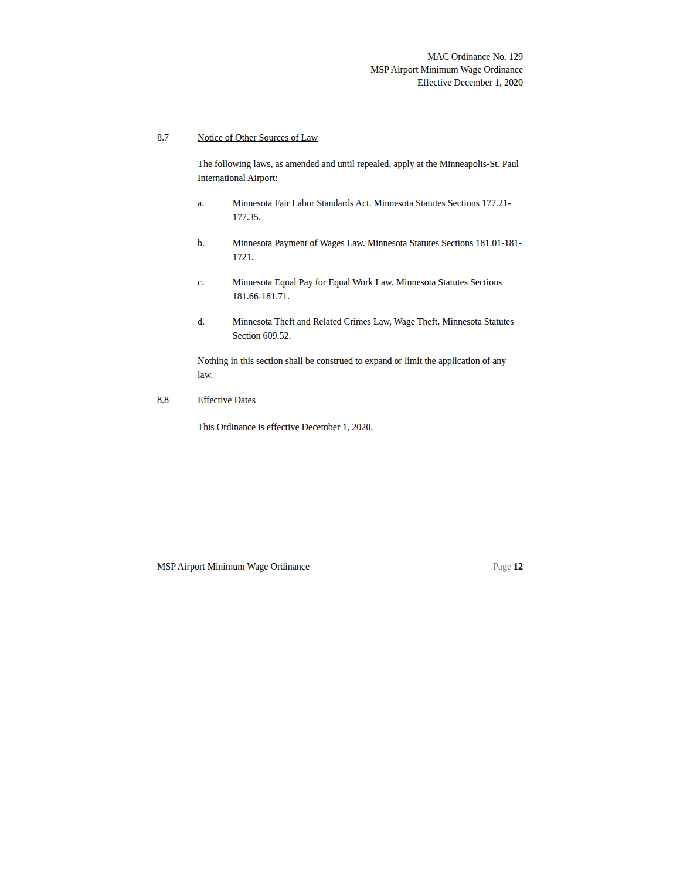MAC Ordinance No. 129
MSP Airport Minimum Wage Ordinance
Effective December 1, 2020
8.7 Notice of Other Sources of Law
The following laws, as amended and until repealed, apply at the Minneapolis-St. Paul International Airport:
a. Minnesota Fair Labor Standards Act. Minnesota Statutes Sections 177.21-177.35.
b. Minnesota Payment of Wages Law. Minnesota Statutes Sections 181.01-181-1721.
c. Minnesota Equal Pay for Equal Work Law. Minnesota Statutes Sections 181.66-181.71.
d. Minnesota Theft and Related Crimes Law, Wage Theft. Minnesota Statutes Section 609.52.
Nothing in this section shall be construed to expand or limit the application of any law.
8.8 Effective Dates
This Ordinance is effective December 1, 2020.
MSP Airport Minimum Wage Ordinance Page 12